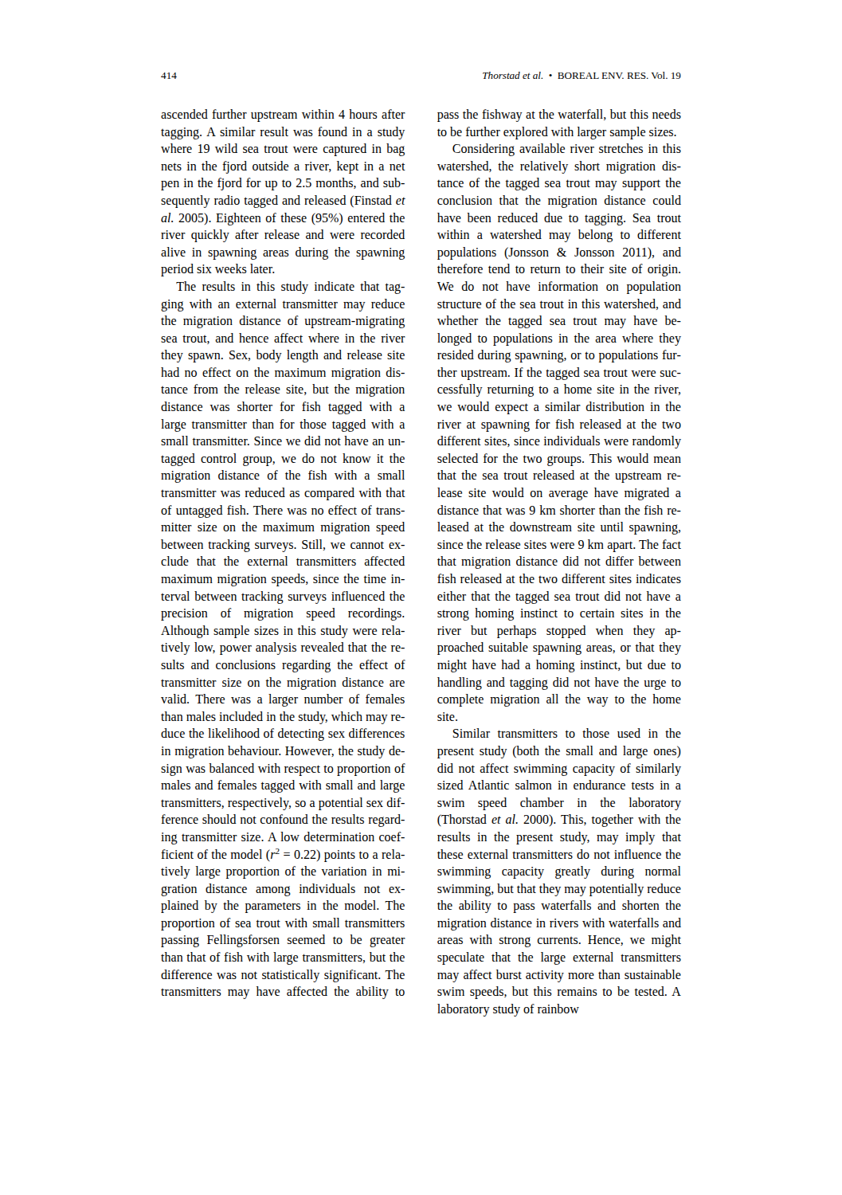414 Thorstad et al. • BOREAL ENV. RES. Vol. 19
ascended further upstream within 4 hours after tagging. A similar result was found in a study where 19 wild sea trout were captured in bag nets in the fjord outside a river, kept in a net pen in the fjord for up to 2.5 months, and subsequently radio tagged and released (Finstad et al. 2005). Eighteen of these (95%) entered the river quickly after release and were recorded alive in spawning areas during the spawning period six weeks later.
The results in this study indicate that tagging with an external transmitter may reduce the migration distance of upstream-migrating sea trout, and hence affect where in the river they spawn. Sex, body length and release site had no effect on the maximum migration distance from the release site, but the migration distance was shorter for fish tagged with a large transmitter than for those tagged with a small transmitter. Since we did not have an untagged control group, we do not know it the migration distance of the fish with a small transmitter was reduced as compared with that of untagged fish. There was no effect of transmitter size on the maximum migration speed between tracking surveys. Still, we cannot exclude that the external transmitters affected maximum migration speeds, since the time interval between tracking surveys influenced the precision of migration speed recordings. Although sample sizes in this study were relatively low, power analysis revealed that the results and conclusions regarding the effect of transmitter size on the migration distance are valid. There was a larger number of females than males included in the study, which may reduce the likelihood of detecting sex differences in migration behaviour. However, the study design was balanced with respect to proportion of males and females tagged with small and large transmitters, respectively, so a potential sex difference should not confound the results regarding transmitter size. A low determination coefficient of the model (r2 = 0.22) points to a relatively large proportion of the variation in migration distance among individuals not explained by the parameters in the model. The proportion of sea trout with small transmitters passing Fellingsforsen seemed to be greater than that of fish with large transmitters, but the difference was not statistically significant. The transmitters may have affected the ability to pass the fishway at the waterfall, but this needs to be further explored with larger sample sizes.
Considering available river stretches in this watershed, the relatively short migration distance of the tagged sea trout may support the conclusion that the migration distance could have been reduced due to tagging. Sea trout within a watershed may belong to different populations (Jonsson & Jonsson 2011), and therefore tend to return to their site of origin. We do not have information on population structure of the sea trout in this watershed, and whether the tagged sea trout may have belonged to populations in the area where they resided during spawning, or to populations further upstream. If the tagged sea trout were successfully returning to a home site in the river, we would expect a similar distribution in the river at spawning for fish released at the two different sites, since individuals were randomly selected for the two groups. This would mean that the sea trout released at the upstream release site would on average have migrated a distance that was 9 km shorter than the fish released at the downstream site until spawning, since the release sites were 9 km apart. The fact that migration distance did not differ between fish released at the two different sites indicates either that the tagged sea trout did not have a strong homing instinct to certain sites in the river but perhaps stopped when they approached suitable spawning areas, or that they might have had a homing instinct, but due to handling and tagging did not have the urge to complete migration all the way to the home site.
Similar transmitters to those used in the present study (both the small and large ones) did not affect swimming capacity of similarly sized Atlantic salmon in endurance tests in a swim speed chamber in the laboratory (Thorstad et al. 2000). This, together with the results in the present study, may imply that these external transmitters do not influence the swimming capacity greatly during normal swimming, but that they may potentially reduce the ability to pass waterfalls and shorten the migration distance in rivers with waterfalls and areas with strong currents. Hence, we might speculate that the large external transmitters may affect burst activity more than sustainable swim speeds, but this remains to be tested. A laboratory study of rainbow